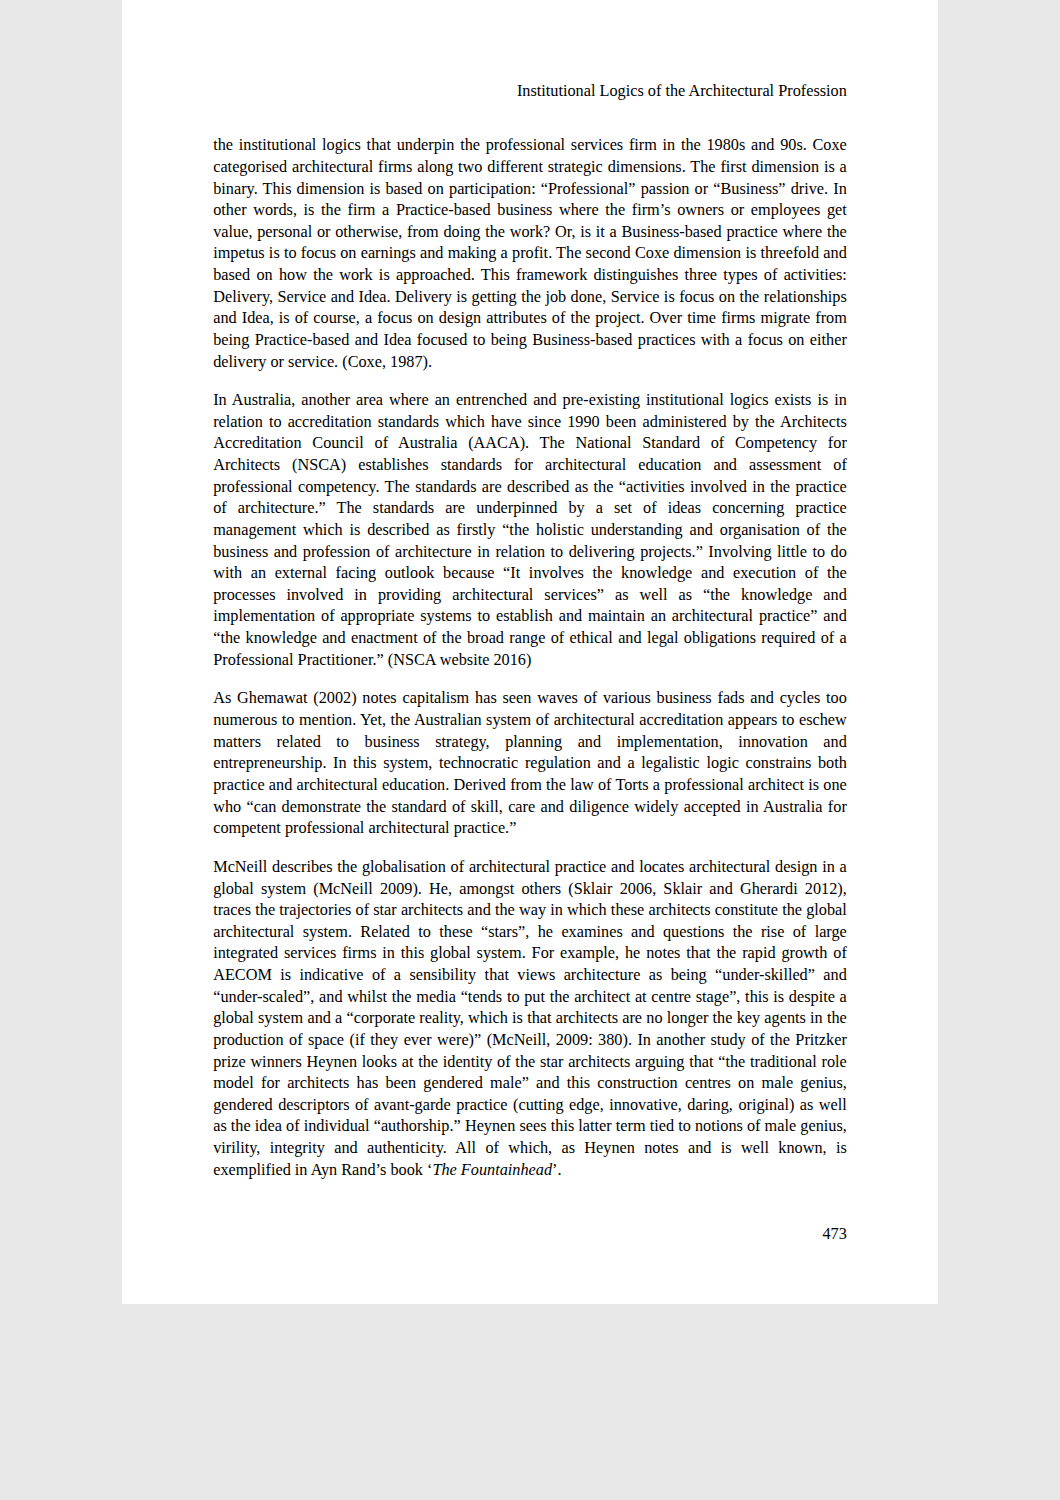Institutional Logics of the Architectural Profession
the institutional logics that underpin the professional services firm in the 1980s and 90s. Coxe categorised architectural firms along two different strategic dimensions. The first dimension is a binary. This dimension is based on participation: “Professional” passion or “Business” drive. In other words, is the firm a Practice-based business where the firm’s owners or employees get value, personal or otherwise, from doing the work? Or, is it a Business-based practice where the impetus is to focus on earnings and making a profit. The second Coxe dimension is threefold and based on how the work is approached. This framework distinguishes three types of activities: Delivery, Service and Idea. Delivery is getting the job done, Service is focus on the relationships and Idea, is of course, a focus on design attributes of the project. Over time firms migrate from being Practice-based and Idea focused to being Business-based practices with a focus on either delivery or service. (Coxe, 1987).
In Australia, another area where an entrenched and pre-existing institutional logics exists is in relation to accreditation standards which have since 1990 been administered by the Architects Accreditation Council of Australia (AACA). The National Standard of Competency for Architects (NSCA) establishes standards for architectural education and assessment of professional competency. The standards are described as the “activities involved in the practice of architecture.” The standards are underpinned by a set of ideas concerning practice management which is described as firstly “the holistic understanding and organisation of the business and profession of architecture in relation to delivering projects.” Involving little to do with an external facing outlook because “It involves the knowledge and execution of the processes involved in providing architectural services” as well as “the knowledge and implementation of appropriate systems to establish and maintain an architectural practice” and “the knowledge and enactment of the broad range of ethical and legal obligations required of a Professional Practitioner.” (NSCA website 2016)
As Ghemawat (2002) notes capitalism has seen waves of various business fads and cycles too numerous to mention. Yet, the Australian system of architectural accreditation appears to eschew matters related to business strategy, planning and implementation, innovation and entrepreneurship. In this system, technocratic regulation and a legalistic logic constrains both practice and architectural education. Derived from the law of Torts a professional architect is one who “can demonstrate the standard of skill, care and diligence widely accepted in Australia for competent professional architectural practice.”
McNeill describes the globalisation of architectural practice and locates architectural design in a global system (McNeill 2009). He, amongst others (Sklair 2006, Sklair and Gherardi 2012), traces the trajectories of star architects and the way in which these architects constitute the global architectural system. Related to these “stars”, he examines and questions the rise of large integrated services firms in this global system. For example, he notes that the rapid growth of AECOM is indicative of a sensibility that views architecture as being “under-skilled” and “under-scaled”, and whilst the media “tends to put the architect at centre stage”, this is despite a global system and a “corporate reality, which is that architects are no longer the key agents in the production of space (if they ever were)” (McNeill, 2009: 380). In another study of the Pritzker prize winners Heynen looks at the identity of the star architects arguing that “the traditional role model for architects has been gendered male” and this construction centres on male genius, gendered descriptors of avant-garde practice (cutting edge, innovative, daring, original) as well as the idea of individual “authorship.” Heynen sees this latter term tied to notions of male genius, virility, integrity and authenticity. All of which, as Heynen notes and is well known, is exemplified in Ayn Rand’s book ‘The Fountainhead’.
473